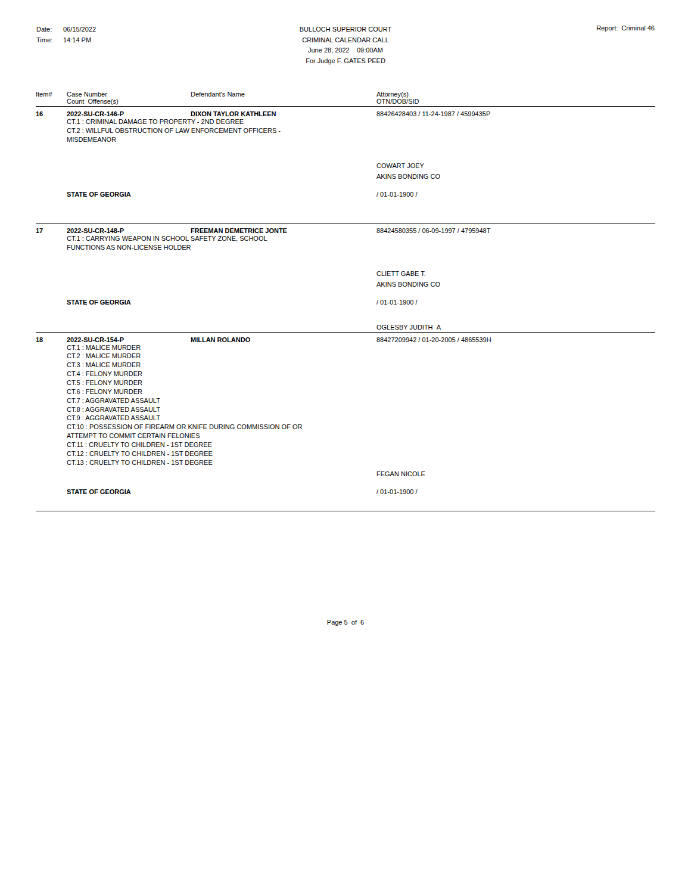| Date: 06/15/2022 Time: 14:14 PM | BULLOCH SUPERIOR COURT CRIMINAL CALENDAR CALL June 28, 2022 09:00AM For Judge F. GATES PEED | Report: Criminal 46 |
| Item# | Case Number | Defendant's Name | Attorney(s) |
| | Count Offense(s) | | OTN/DOB/SID |
| 16 | 2022-SU-CR-146-P | DIXON TAYLOR KATHLEEN | 88426428403 / 11-24-1987 / 4599435P |
| | CT.1 : CRIMINAL DAMAGE TO PROPERTY - 2ND DEGREE CT.2 : WILLFUL OBSTRUCTION OF LAW ENFORCEMENT OFFICERS - MISDEMEANOR | |
| | | COWART JOEY AKINS BONDING CO |
| | STATE OF GEORGIA | / 01-01-1900 / |
| 17 | 2022-SU-CR-148-P | FREEMAN DEMETRICE JONTE | 88424580355 / 06-09-1997 / 4795948T |
| | CT.1 : CARRYING WEAPON IN SCHOOL SAFETY ZONE, SCHOOL FUNCTIONS AS NON-LICENSE HOLDER | |
| | | CLIETT GABE T. AKINS BONDING CO |
| | STATE OF GEORGIA | / 01-01-1900 / |
| | | OGLESBY JUDITH A |
| 18 | 2022-SU-CR-154-P | MILLAN ROLANDO | 88427209942 / 01-20-2005 / 4865539H |
| | CT.1 : MALICE MURDER CT.2 : MALICE MURDER CT.3 : MALICE MURDER CT.4 : FELONY MURDER CT.5 : FELONY MURDER CT.6 : FELONY MURDER CT.7 : AGGRAVATED ASSAULT CT.8 : AGGRAVATED ASSAULT CT.9 : AGGRAVATED ASSAULT CT.10 : POSSESSION OF FIREARM OR KNIFE DURING COMMISSION OF OR ATTEMPT TO COMMIT CERTAIN FELONIES CT.11 : CRUELTY TO CHILDREN - 1ST DEGREE CT.12 : CRUELTY TO CHILDREN - 1ST DEGREE CT.13 : CRUELTY TO CHILDREN - 1ST DEGREE | |
| | | FEGAN NICOLE |
| | STATE OF GEORGIA | / 01-01-1900 / |
Page 5 of 6